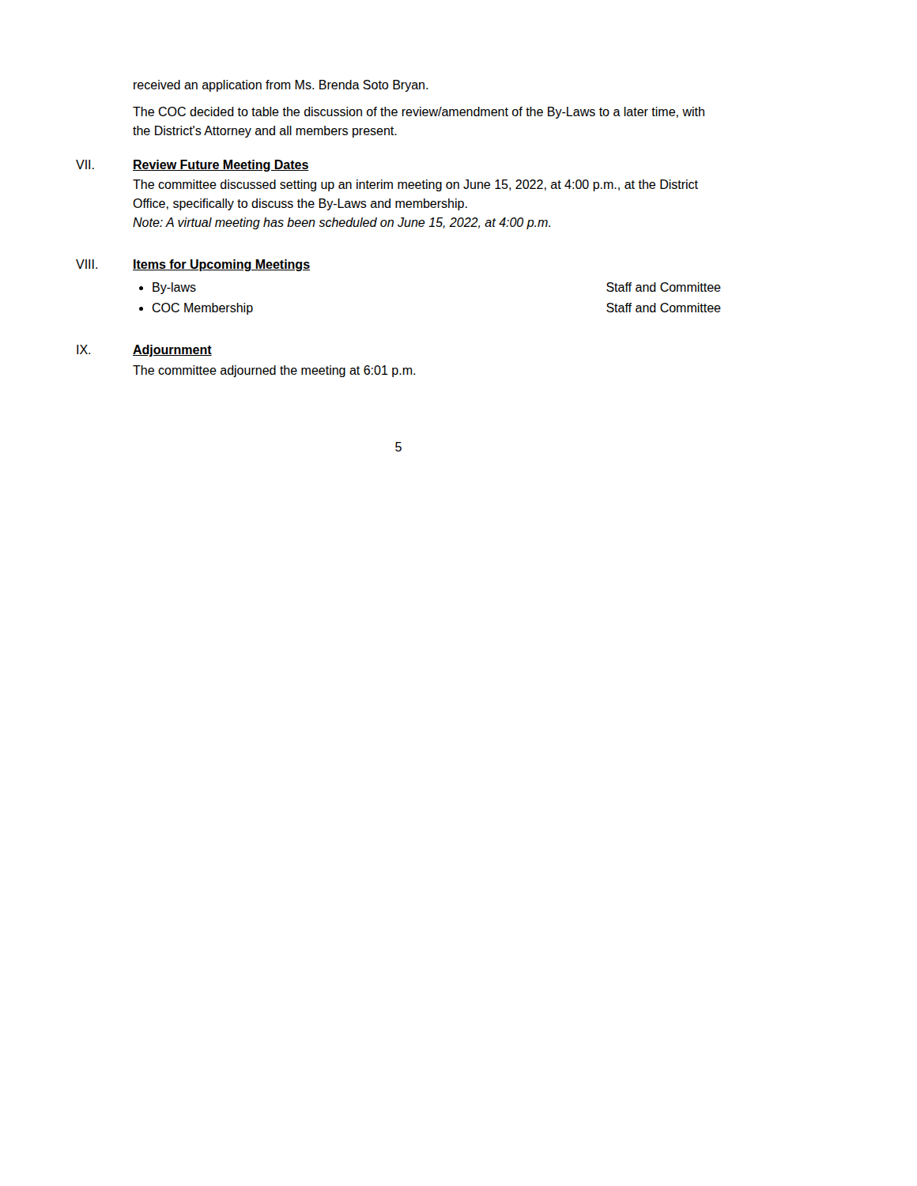received an application from Ms. Brenda Soto Bryan.
The COC decided to table the discussion of the review/amendment of the By-Laws to a later time, with the District's Attorney and all members present.
VII.
Review Future Meeting Dates
The committee discussed setting up an interim meeting on June 15, 2022, at 4:00 p.m., at the District Office, specifically to discuss the By-Laws and membership.
Note: A virtual meeting has been scheduled on June 15, 2022, at 4:00 p.m.
VIII.
Items for Upcoming Meetings
By-laws Staff and Committee
COC Membership Staff and Committee
IX.
Adjournment
The committee adjourned the meeting at 6:01 p.m.
5